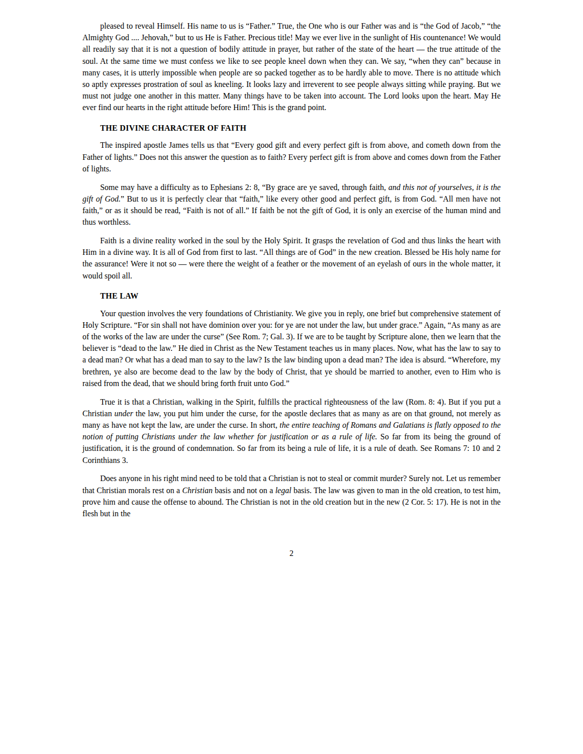pleased to reveal Himself. His name to us is “Father.” True, the One who is our Father was and is “the God of Jacob,” “the Almighty God .... Jehovah,” but to us He is Father. Precious title! May we ever live in the sunlight of His countenance! We would all readily say that it is not a question of bodily attitude in prayer, but rather of the state of the heart — the true attitude of the soul. At the same time we must confess we like to see people kneel down when they can. We say, “when they can” because in many cases, it is utterly impossible when people are so packed together as to be hardly able to move. There is no attitude which so aptly expresses prostration of soul as kneeling. It looks lazy and irreverent to see people always sitting while praying. But we must not judge one another in this matter. Many things have to be taken into account. The Lord looks upon the heart. May He ever find our hearts in the right attitude before Him! This is the grand point.
THE DIVINE CHARACTER OF FAITH
The inspired apostle James tells us that “Every good gift and every perfect gift is from above, and cometh down from the Father of lights.” Does not this answer the question as to faith? Every perfect gift is from above and comes down from the Father of lights.
Some may have a difficulty as to Ephesians 2: 8, “By grace are ye saved, through faith, and this not of yourselves, it is the gift of God.” But to us it is perfectly clear that “faith,” like every other good and perfect gift, is from God. “All men have not faith,” or as it should be read, “Faith is not of all.” If faith be not the gift of God, it is only an exercise of the human mind and thus worthless.
Faith is a divine reality worked in the soul by the Holy Spirit. It grasps the revelation of God and thus links the heart with Him in a divine way. It is all of God from first to last. “All things are of God” in the new creation. Blessed be His holy name for the assurance! Were it not so — were there the weight of a feather or the movement of an eyelash of ours in the whole matter, it would spoil all.
THE LAW
Your question involves the very foundations of Christianity. We give you in reply, one brief but comprehensive statement of Holy Scripture. “For sin shall not have dominion over you: for ye are not under the law, but under grace.” Again, “As many as are of the works of the law are under the curse” (See Rom. 7; Gal. 3). If we are to be taught by Scripture alone, then we learn that the believer is “dead to the law.” He died in Christ as the New Testament teaches us in many places. Now, what has the law to say to a dead man? Or what has a dead man to say to the law? Is the law binding upon a dead man? The idea is absurd. “Wherefore, my brethren, ye also are become dead to the law by the body of Christ, that ye should be married to another, even to Him who is raised from the dead, that we should bring forth fruit unto God.”
True it is that a Christian, walking in the Spirit, fulfills the practical righteousness of the law (Rom. 8: 4). But if you put a Christian under the law, you put him under the curse, for the apostle declares that as many as are on that ground, not merely as many as have not kept the law, are under the curse. In short, the entire teaching of Romans and Galatians is flatly opposed to the notion of putting Christians under the law whether for justification or as a rule of life. So far from its being the ground of justification, it is the ground of condemnation. So far from its being a rule of life, it is a rule of death. See Romans 7: 10 and 2 Corinthians 3.
Does anyone in his right mind need to be told that a Christian is not to steal or commit murder? Surely not. Let us remember that Christian morals rest on a Christian basis and not on a legal basis. The law was given to man in the old creation, to test him, prove him and cause the offense to abound. The Christian is not in the old creation but in the new (2 Cor. 5: 17). He is not in the flesh but in the
2